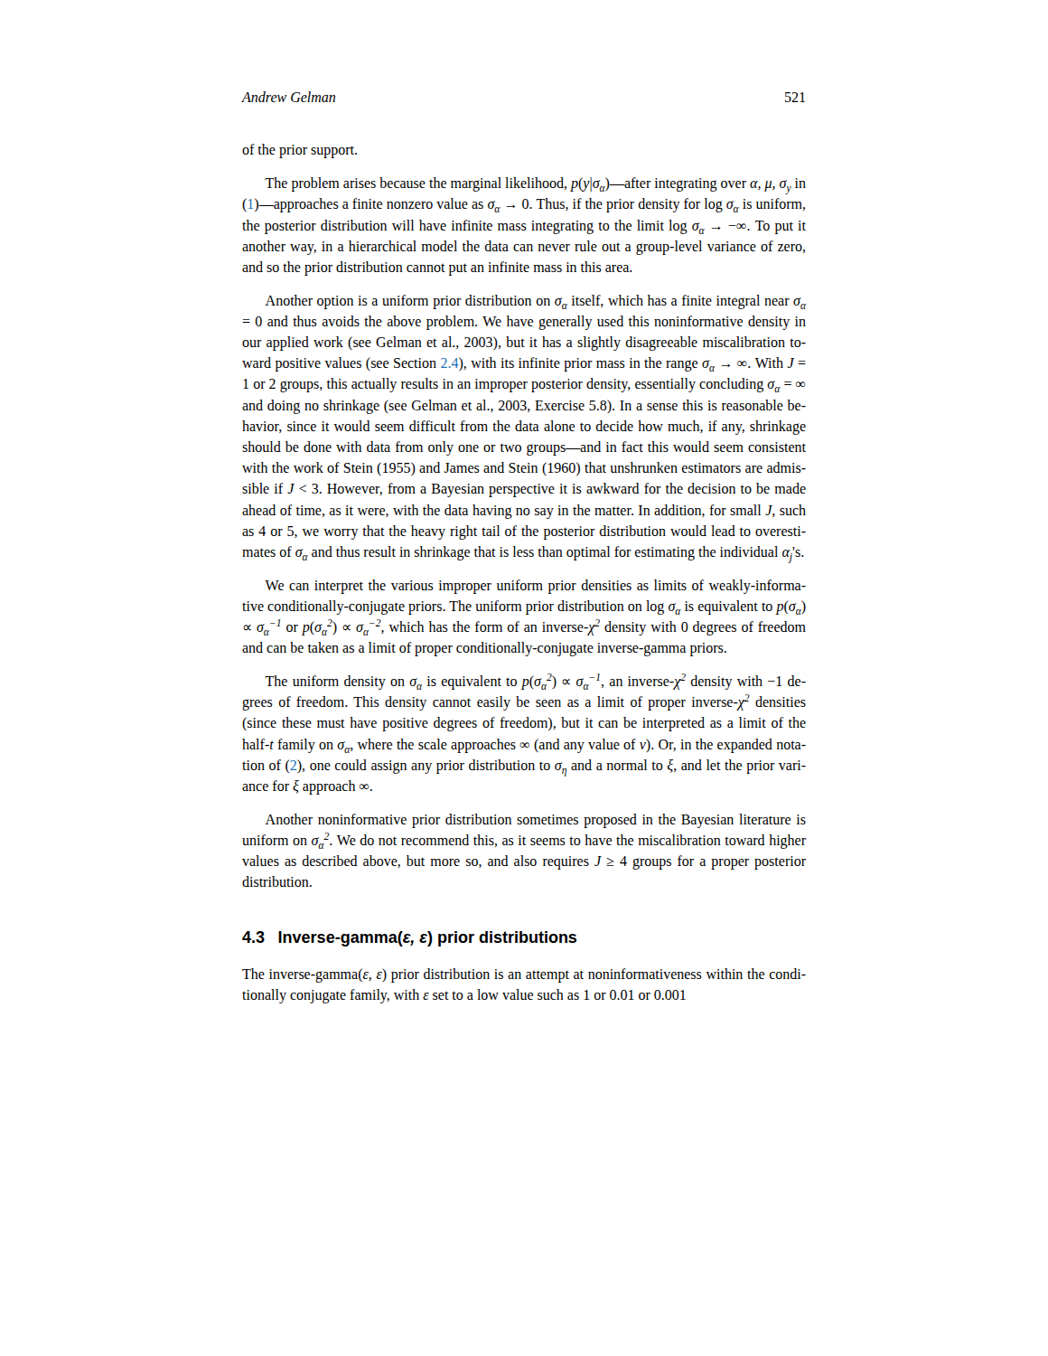Andrew Gelman 521
of the prior support.
The problem arises because the marginal likelihood, p(y|σα)—after integrating over α, μ, σy in (1)—approaches a finite nonzero value as σα → 0. Thus, if the prior density for log σα is uniform, the posterior distribution will have infinite mass integrating to the limit log σα → −∞. To put it another way, in a hierarchical model the data can never rule out a group-level variance of zero, and so the prior distribution cannot put an infinite mass in this area.
Another option is a uniform prior distribution on σα itself, which has a finite integral near σα = 0 and thus avoids the above problem. We have generally used this noninformative density in our applied work (see Gelman et al., 2003), but it has a slightly disagreeable miscalibration toward positive values (see Section 2.4), with its infinite prior mass in the range σα → ∞. With J = 1 or 2 groups, this actually results in an improper posterior density, essentially concluding σα = ∞ and doing no shrinkage (see Gelman et al., 2003, Exercise 5.8). In a sense this is reasonable behavior, since it would seem difficult from the data alone to decide how much, if any, shrinkage should be done with data from only one or two groups—and in fact this would seem consistent with the work of Stein (1955) and James and Stein (1960) that unshrunken estimators are admissible if J < 3. However, from a Bayesian perspective it is awkward for the decision to be made ahead of time, as it were, with the data having no say in the matter. In addition, for small J, such as 4 or 5, we worry that the heavy right tail of the posterior distribution would lead to overestimates of σα and thus result in shrinkage that is less than optimal for estimating the individual αj's.
We can interpret the various improper uniform prior densities as limits of weakly-informative conditionally-conjugate priors. The uniform prior distribution on log σα is equivalent to p(σα) ∝ σα−1 or p(σα2) ∝ σα−2, which has the form of an inverse-χ2 density with 0 degrees of freedom and can be taken as a limit of proper conditionally-conjugate inverse-gamma priors.
The uniform density on σα is equivalent to p(σα2) ∝ σα−1, an inverse-χ2 density with −1 degrees of freedom. This density cannot easily be seen as a limit of proper inverse-χ2 densities (since these must have positive degrees of freedom), but it can be interpreted as a limit of the half-t family on σα, where the scale approaches ∞ (and any value of ν). Or, in the expanded notation of (2), one could assign any prior distribution to ση and a normal to ξ, and let the prior variance for ξ approach ∞.
Another noninformative prior distribution sometimes proposed in the Bayesian literature is uniform on σα2. We do not recommend this, as it seems to have the miscalibration toward higher values as described above, but more so, and also requires J ≥ 4 groups for a proper posterior distribution.
4.3 Inverse-gamma(ε, ε) prior distributions
The inverse-gamma(ε, ε) prior distribution is an attempt at noninformativeness within the conditionally conjugate family, with ε set to a low value such as 1 or 0.01 or 0.001